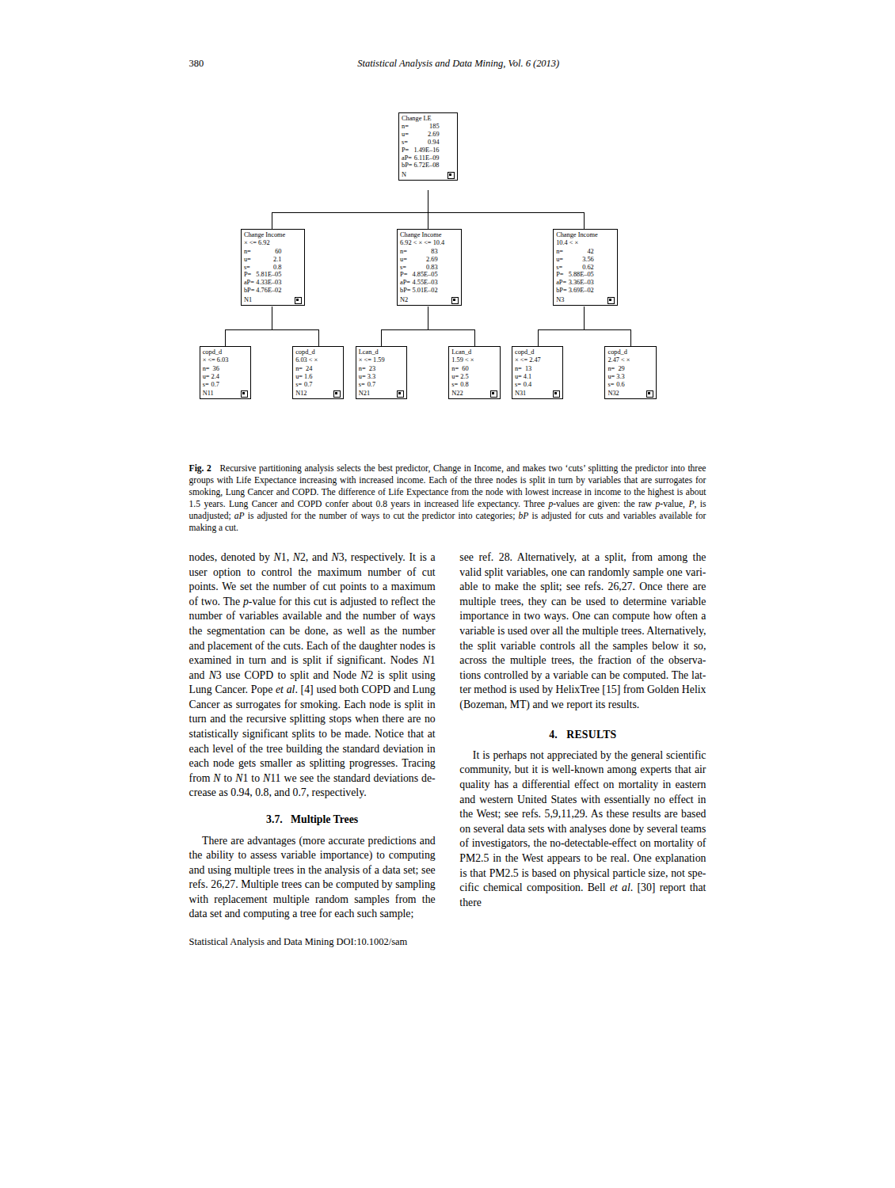380
Statistical Analysis and Data Mining, Vol. 6 (2013)
Change LE
| n= | 185 |
| u= | 2.69 |
| s= | 0.94 |
| P= | 1.49E–16 |
| aP= | 6.11E–09 |
| bP= | 6.72E–08 |
N
Change Income
× <= 6.92
| n= | 60 |
| u= | 2.1 |
| s= | 0.8 |
| P= | 5.81E–05 |
| aP= | 4.33E–03 |
| bP= | 4.76E–02 |
N1
Change Income
6.92 < × <= 10.4
| n= | 83 |
| u= | 2.69 |
| s= | 0.83 |
| P= | 4.85E–05 |
| aP= | 4.55E–03 |
| bP= | 5.01E–02 |
N2
Change Income
10.4 < ×
| n= | 42 |
| u= | 3.56 |
| s= | 0.62 |
| P= | 5.88E–05 |
| aP= | 3.36E–03 |
| bP= | 3.69E–02 |
N3
copd_d
× <= 6.03
| n= | 36 |
| u= | 2.4 |
| s= | 0.7 |
N11
copd_d
6.03 < ×
| n= | 24 |
| u= | 1.6 |
| s= | 0.7 |
N12
Lcan_d
× <= 1.59
| n= | 23 |
| u= | 3.3 |
| s= | 0.7 |
N21
Lcan_d
1.59 < ×
| n= | 60 |
| u= | 2.5 |
| s= | 0.8 |
N22
copd_d
× <= 2.47
| n= | 13 |
| u= | 4.1 |
| s= | 0.4 |
N31
copd_d
2.47 < ×
| n= | 29 |
| u= | 3.3 |
| s= | 0.6 |
N32
Fig. 2 Recursive partitioning analysis selects the best predictor, Change in Income, and makes two ‘cuts’ splitting the predictor into three groups with Life Expectance increasing with increased income. Each of the three nodes is split in turn by variables that are surrogates for smoking, Lung Cancer and COPD. The difference of Life Expectance from the node with lowest increase in income to the highest is about 1.5 years. Lung Cancer and COPD confer about 0.8 years in increased life expectancy. Three p-values are given: the raw p-value, P, is unadjusted; aP is adjusted for the number of ways to cut the predictor into categories; bP is adjusted for cuts and variables available for making a cut.
nodes, denoted by N1, N2, and N3, respectively. It is a user option to control the maximum number of cut points. We set the number of cut points to a maximum of two. The p-value for this cut is adjusted to reflect the number of variables available and the number of ways the segmentation can be done, as well as the number and placement of the cuts. Each of the daughter nodes is examined in turn and is split if significant. Nodes N1 and N3 use COPD to split and Node N2 is split using Lung Cancer. Pope et al. [4] used both COPD and Lung Cancer as surrogates for smoking. Each node is split in turn and the recursive splitting stops when there are no statistically significant splits to be made. Notice that at each level of the tree building the standard deviation in each node gets smaller as splitting progresses. Tracing from N to N1 to N11 we see the standard deviations decrease as 0.94, 0.8, and 0.7, respectively.
3.7. Multiple Trees
There are advantages (more accurate predictions and the ability to assess variable importance) to computing and using multiple trees in the analysis of a data set; see refs. 26,27. Multiple trees can be computed by sampling with replacement multiple random samples from the data set and computing a tree for each such sample;
see ref. 28. Alternatively, at a split, from among the valid split variables, one can randomly sample one variable to make the split; see refs. 26,27. Once there are multiple trees, they can be used to determine variable importance in two ways. One can compute how often a variable is used over all the multiple trees. Alternatively, the split variable controls all the samples below it so, across the multiple trees, the fraction of the observations controlled by a variable can be computed. The latter method is used by HelixTree [15] from Golden Helix (Bozeman, MT) and we report its results.
4. RESULTS
It is perhaps not appreciated by the general scientific community, but it is well-known among experts that air quality has a differential effect on mortality in eastern and western United States with essentially no effect in the West; see refs. 5,9,11,29. As these results are based on several data sets with analyses done by several teams of investigators, the no-detectable-effect on mortality of PM2.5 in the West appears to be real. One explanation is that PM2.5 is based on physical particle size, not specific chemical composition. Bell et al. [30] report that there
Statistical Analysis and Data Mining DOI:10.1002/sam